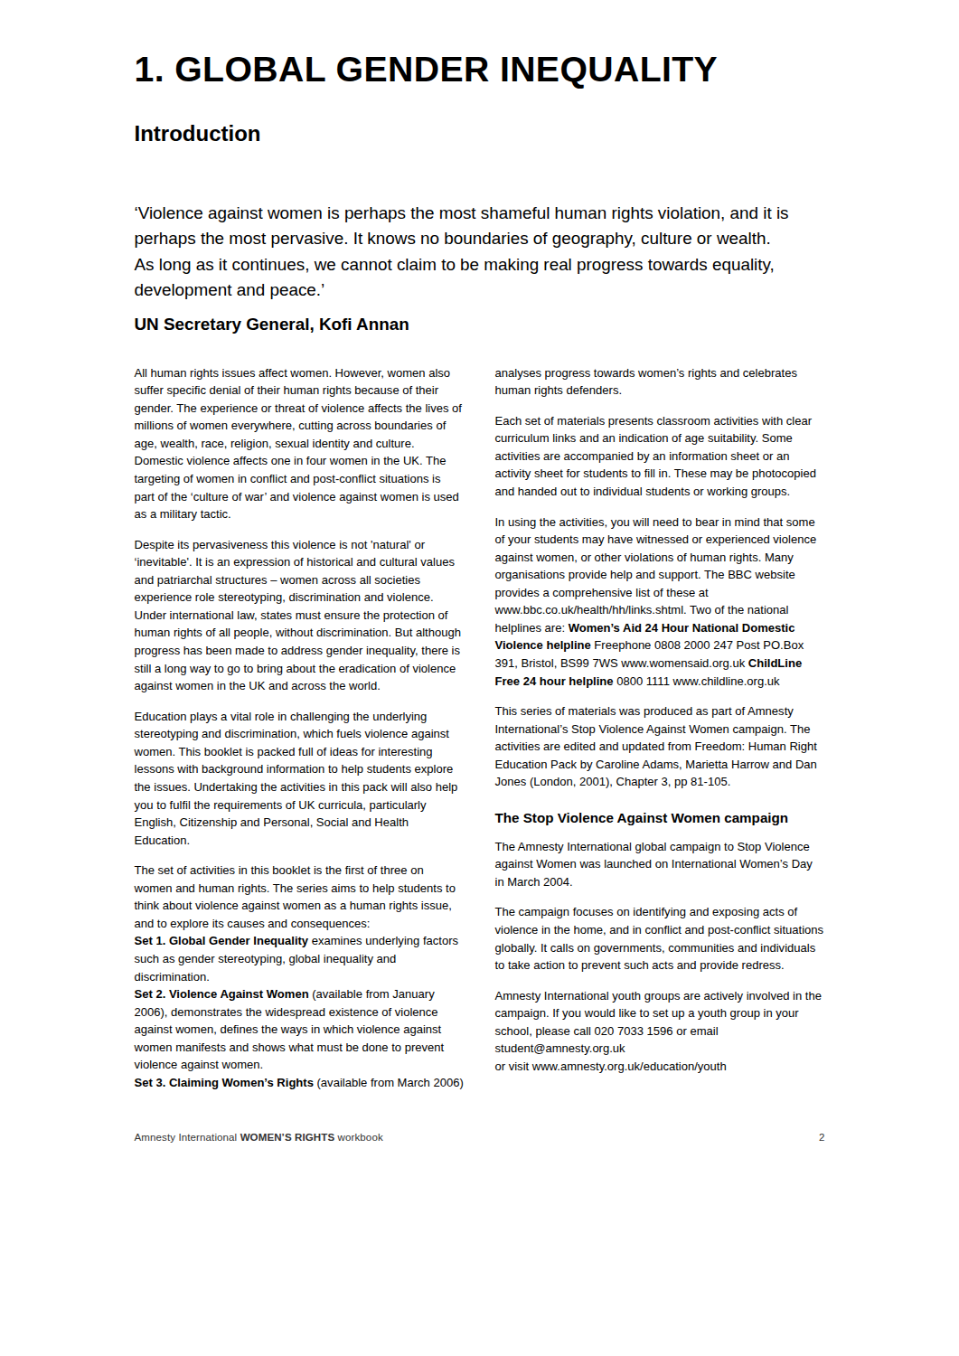1. GLOBAL GENDER INEQUALITY
Introduction
‘Violence against women is perhaps the most shameful human rights violation, and it is perhaps the most pervasive. It knows no boundaries of geography, culture or wealth. As long as it continues, we cannot claim to be making real progress towards equality, development and peace.’
UN Secretary General, Kofi Annan
All human rights issues affect women. However, women also suffer specific denial of their human rights because of their gender. The experience or threat of violence affects the lives of millions of women everywhere, cutting across boundaries of age, wealth, race, religion, sexual identity and culture. Domestic violence affects one in four women in the UK. The targeting of women in conflict and post-conflict situations is part of the ‘culture of war’ and violence against women is used as a military tactic.
Despite its pervasiveness this violence is not 'natural' or ‘inevitable'. It is an expression of historical and cultural values and patriarchal structures – women across all societies experience role stereotyping, discrimination and violence. Under international law, states must ensure the protection of human rights of all people, without discrimination. But although progress has been made to address gender inequality, there is still a long way to go to bring about the eradication of violence against women in the UK and across the world.
Education plays a vital role in challenging the underlying stereotyping and discrimination, which fuels violence against women. This booklet is packed full of ideas for interesting lessons with background information to help students explore the issues. Undertaking the activities in this pack will also help you to fulfil the requirements of UK curricula, particularly English, Citizenship and Personal, Social and Health Education.
The set of activities in this booklet is the first of three on women and human rights. The series aims to help students to think about violence against women as a human rights issue, and to explore its causes and consequences:
Set 1. Global Gender Inequality examines underlying factors such as gender stereotyping, global inequality and discrimination.
Set 2. Violence Against Women (available from January 2006), demonstrates the widespread existence of violence against women, defines the ways in which violence against women manifests and shows what must be done to prevent violence against women.
Set 3. Claiming Women’s Rights (available from March 2006) analyses progress towards women’s rights and celebrates human rights defenders.
Each set of materials presents classroom activities with clear curriculum links and an indication of age suitability. Some activities are accompanied by an information sheet or an activity sheet for students to fill in. These may be photocopied and handed out to individual students or working groups.
In using the activities, you will need to bear in mind that some of your students may have witnessed or experienced violence against women, or other violations of human rights. Many organisations provide help and support. The BBC website provides a comprehensive list of these at www.bbc.co.uk/health/hh/links.shtml. Two of the national helplines are: Women’s Aid 24 Hour National Domestic Violence helpline Freephone 0808 2000 247 Post PO.Box 391, Bristol, BS99 7WS www.womensaid.org.uk ChildLine Free 24 hour helpline 0800 1111 www.childline.org.uk
This series of materials was produced as part of Amnesty International’s Stop Violence Against Women campaign. The activities are edited and updated from Freedom: Human Right Education Pack by Caroline Adams, Marietta Harrow and Dan Jones (London, 2001), Chapter 3, pp 81-105.
The Stop Violence Against Women campaign
The Amnesty International global campaign to Stop Violence against Women was launched on International Women’s Day in March 2004.
The campaign focuses on identifying and exposing acts of violence in the home, and in conflict and post-conflict situations globally. It calls on governments, communities and individuals to take action to prevent such acts and provide redress.
Amnesty International youth groups are actively involved in the campaign. If you would like to set up a youth group in your school, please call 020 7033 1596 or email student@amnesty.org.uk
or visit www.amnesty.org.uk/education/youth
Amnesty International WOMEN’S RIGHTS workbook
2